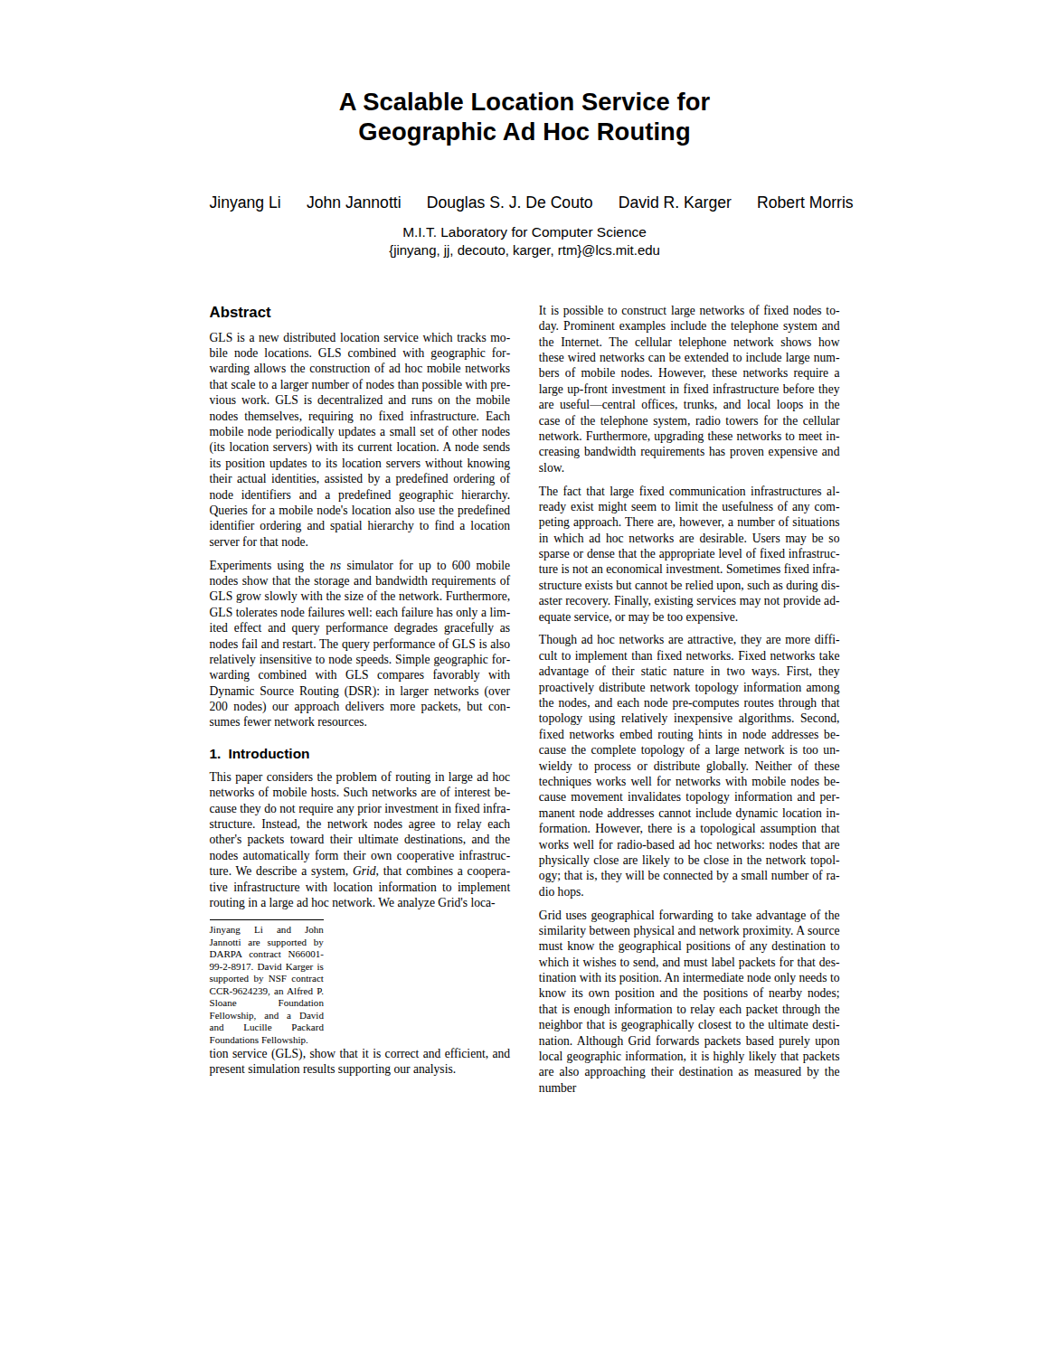A Scalable Location Service for
Geographic Ad Hoc Routing
Jinyang Li John Jannotti Douglas S. J. De Couto David R. Karger Robert Morris
M.I.T. Laboratory for Computer Science
{jinyang, jj, decouto, karger, rtm}@lcs.mit.edu
Abstract
GLS is a new distributed location service which tracks mobile node locations. GLS combined with geographic forwarding allows the construction of ad hoc mobile networks that scale to a larger number of nodes than possible with previous work. GLS is decentralized and runs on the mobile nodes themselves, requiring no fixed infrastructure. Each mobile node periodically updates a small set of other nodes (its location servers) with its current location. A node sends its position updates to its location servers without knowing their actual identities, assisted by a predefined ordering of node identifiers and a predefined geographic hierarchy. Queries for a mobile node's location also use the predefined identifier ordering and spatial hierarchy to find a location server for that node.
Experiments using the ns simulator for up to 600 mobile nodes show that the storage and bandwidth requirements of GLS grow slowly with the size of the network. Furthermore, GLS tolerates node failures well: each failure has only a limited effect and query performance degrades gracefully as nodes fail and restart. The query performance of GLS is also relatively insensitive to node speeds. Simple geographic forwarding combined with GLS compares favorably with Dynamic Source Routing (DSR): in larger networks (over 200 nodes) our approach delivers more packets, but consumes fewer network resources.
1. Introduction
This paper considers the problem of routing in large ad hoc networks of mobile hosts. Such networks are of interest because they do not require any prior investment in fixed infrastructure. Instead, the network nodes agree to relay each other's packets toward their ultimate destinations, and the nodes automatically form their own cooperative infrastructure. We describe a system, Grid, that combines a cooperative infrastructure with location information to implement routing in a large ad hoc network. We analyze Grid's loca-
Jinyang Li and John Jannotti are supported by DARPA contract N66001-99-2-8917. David Karger is supported by NSF contract CCR-9624239, an Alfred P. Sloane Foundation Fellowship, and a David and Lucille Packard Foundations Fellowship.
tion service (GLS), show that it is correct and efficient, and present simulation results supporting our analysis.
It is possible to construct large networks of fixed nodes today. Prominent examples include the telephone system and the Internet. The cellular telephone network shows how these wired networks can be extended to include large numbers of mobile nodes. However, these networks require a large up-front investment in fixed infrastructure before they are useful—central offices, trunks, and local loops in the case of the telephone system, radio towers for the cellular network. Furthermore, upgrading these networks to meet increasing bandwidth requirements has proven expensive and slow.
The fact that large fixed communication infrastructures already exist might seem to limit the usefulness of any competing approach. There are, however, a number of situations in which ad hoc networks are desirable. Users may be so sparse or dense that the appropriate level of fixed infrastructure is not an economical investment. Sometimes fixed infrastructure exists but cannot be relied upon, such as during disaster recovery. Finally, existing services may not provide adequate service, or may be too expensive.
Though ad hoc networks are attractive, they are more difficult to implement than fixed networks. Fixed networks take advantage of their static nature in two ways. First, they proactively distribute network topology information among the nodes, and each node pre-computes routes through that topology using relatively inexpensive algorithms. Second, fixed networks embed routing hints in node addresses because the complete topology of a large network is too unwieldy to process or distribute globally. Neither of these techniques works well for networks with mobile nodes because movement invalidates topology information and permanent node addresses cannot include dynamic location information. However, there is a topological assumption that works well for radio-based ad hoc networks: nodes that are physically close are likely to be close in the network topology; that is, they will be connected by a small number of radio hops.
Grid uses geographical forwarding to take advantage of the similarity between physical and network proximity. A source must know the geographical positions of any destination to which it wishes to send, and must label packets for that destination with its position. An intermediate node only needs to know its own position and the positions of nearby nodes; that is enough information to relay each packet through the neighbor that is geographically closest to the ultimate destination. Although Grid forwards packets based purely upon local geographic information, it is highly likely that packets are also approaching their destination as measured by the number